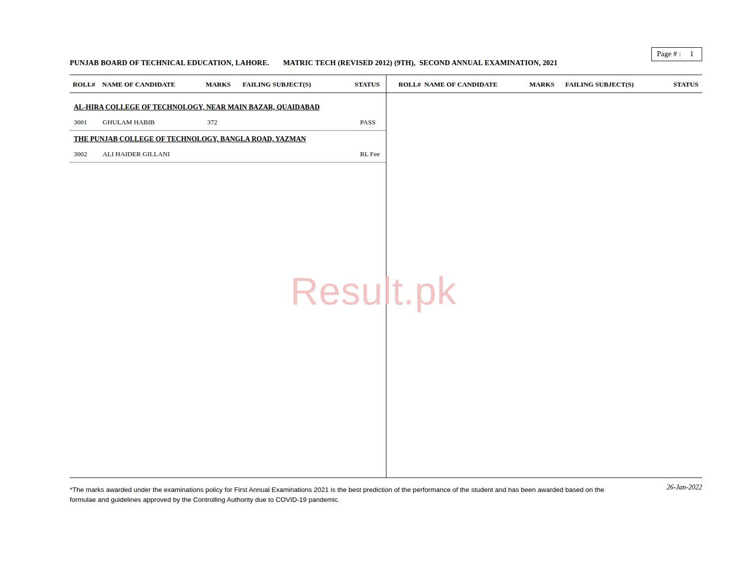Page # :1
PUNJAB BOARD OF TECHNICAL EDUCATION, LAHORE. MATRIC TECH (REVISED 2012) (9TH), SECOND ANNUAL EXAMINATION, 2021
ROLL#
NAME OF CANDIDATE
MARKS
FAILING SUBJECT(S)
STATUS
ROLL#
NAME OF CANDIDATE
MARKS
FAILING SUBJECT(S)
STATUS
AL-HIRA COLLEGE OF TECHNOLOGY, NEAR MAIN BAZAR, QUAIDABAD
3001 GHULAM HABIB 372 PASS
THE PUNJAB COLLEGE OF TECHNOLOGY, BANGLA ROAD, YAZMAN
3002 ALI HAIDER GILLANI RL Fee
Result.pk
*The marks awarded under the examinations policy for First Annual Examinations 2021 is the best prediction of the performance of the student and has been awarded based on the formulae and guidelines approved by the Controlling Authority due to COVID-19 pandemic.
26-Jan-2022